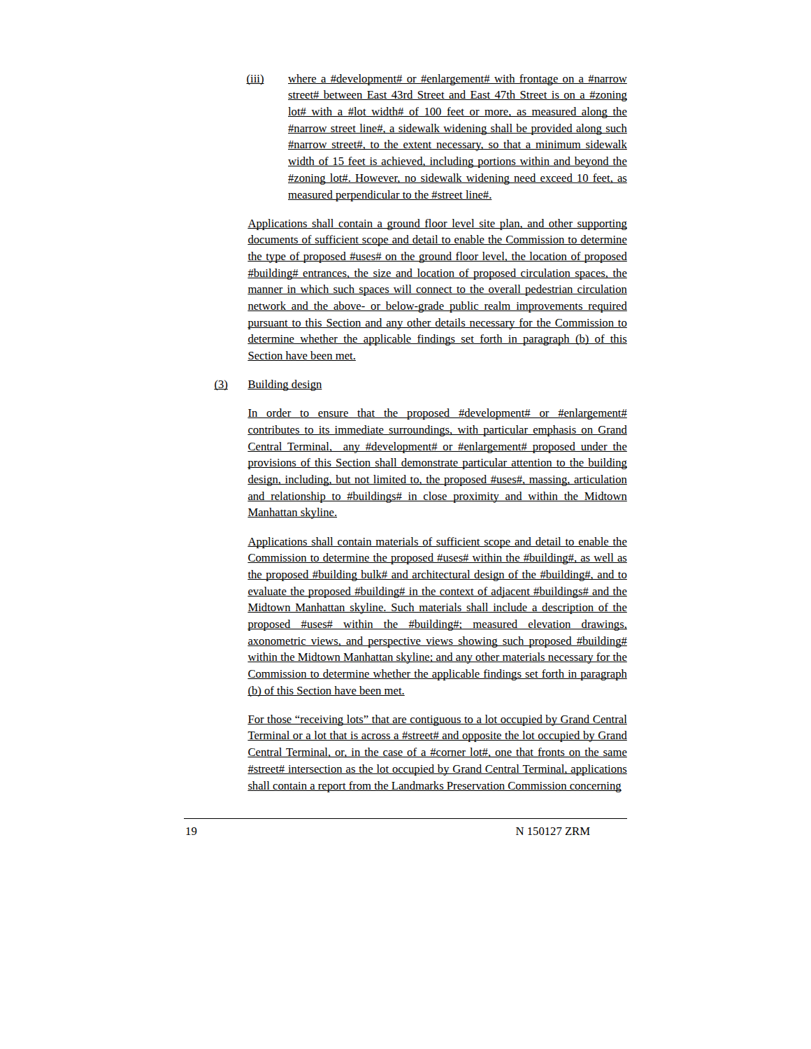(iii)
where a #development# or #enlargement# with frontage on a #narrow street# between East 43rd Street and East 47th Street is on a #zoning lot# with a #lot width# of 100 feet or more, as measured along the #narrow street line#, a sidewalk widening shall be provided along such #narrow street#, to the extent necessary, so that a minimum sidewalk width of 15 feet is achieved, including portions within and beyond the #zoning lot#. However, no sidewalk widening need exceed 10 feet, as measured perpendicular to the #street line#.
Applications shall contain a ground floor level site plan, and other supporting documents of sufficient scope and detail to enable the Commission to determine the type of proposed #uses# on the ground floor level, the location of proposed #building# entrances, the size and location of proposed circulation spaces, the manner in which such spaces will connect to the overall pedestrian circulation network and the above- or below-grade public realm improvements required pursuant to this Section and any other details necessary for the Commission to determine whether the applicable findings set forth in paragraph (b) of this Section have been met.
(3)
Building design
In order to ensure that the proposed #development# or #enlargement# contributes to its immediate surroundings, with particular emphasis on Grand Central Terminal, any #development# or #enlargement# proposed under the provisions of this Section shall demonstrate particular attention to the building design, including, but not limited to, the proposed #uses#, massing, articulation and relationship to #buildings# in close proximity and within the Midtown Manhattan skyline.
Applications shall contain materials of sufficient scope and detail to enable the Commission to determine the proposed #uses# within the #building#, as well as the proposed #building bulk# and architectural design of the #building#, and to evaluate the proposed #building# in the context of adjacent #buildings# and the Midtown Manhattan skyline. Such materials shall include a description of the proposed #uses# within the #building#; measured elevation drawings, axonometric views, and perspective views showing such proposed #building# within the Midtown Manhattan skyline; and any other materials necessary for the Commission to determine whether the applicable findings set forth in paragraph (b) of this Section have been met.
For those “receiving lots” that are contiguous to a lot occupied by Grand Central Terminal or a lot that is across a #street# and opposite the lot occupied by Grand Central Terminal, or, in the case of a #corner lot#, one that fronts on the same #street# intersection as the lot occupied by Grand Central Terminal, applications shall contain a report from the Landmarks Preservation Commission concerning
19
N 150127 ZRM